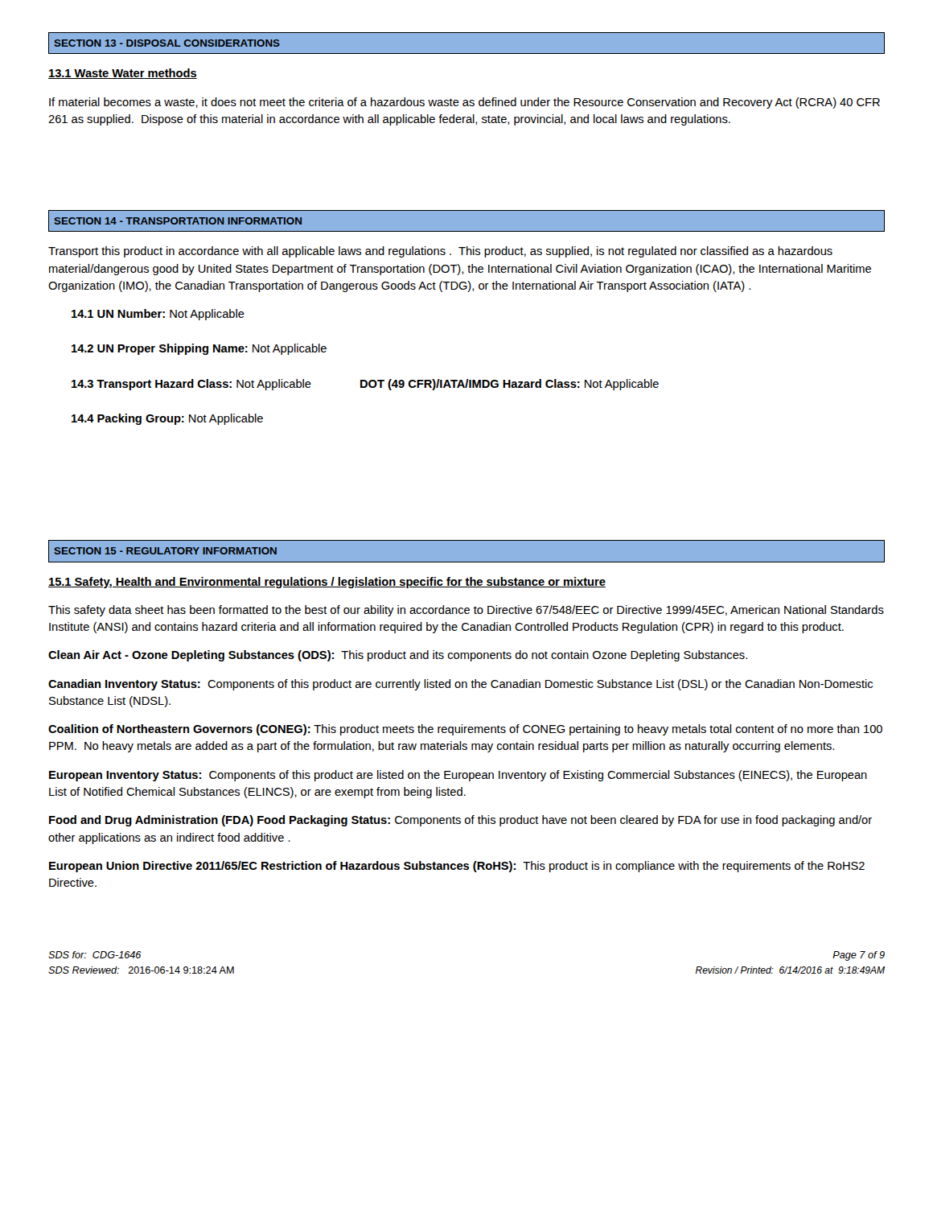SECTION 13 - DISPOSAL CONSIDERATIONS
13.1 Waste Water methods
If material becomes a waste, it does not meet the criteria of a hazardous waste as defined under the Resource Conservation and Recovery Act (RCRA) 40 CFR 261 as supplied. Dispose of this material in accordance with all applicable federal, state, provincial, and local laws and regulations.
SECTION 14 - TRANSPORTATION INFORMATION
Transport this product in accordance with all applicable laws and regulations . This product, as supplied, is not regulated nor classified as a hazardous material/dangerous good by United States Department of Transportation (DOT), the International Civil Aviation Organization (ICAO), the International Maritime Organization (IMO), the Canadian Transportation of Dangerous Goods Act (TDG), or the International Air Transport Association (IATA) .
14.1 UN Number: Not Applicable
14.2 UN Proper Shipping Name: Not Applicable
14.3 Transport Hazard Class: Not Applicable DOT (49 CFR)/IATA/IMDG Hazard Class: Not Applicable
14.4 Packing Group: Not Applicable
SECTION 15 - REGULATORY INFORMATION
15.1 Safety, Health and Environmental regulations / legislation specific for the substance or mixture
This safety data sheet has been formatted to the best of our ability in accordance to Directive 67/548/EEC or Directive 1999/45EC, American National Standards Institute (ANSI) and contains hazard criteria and all information required by the Canadian Controlled Products Regulation (CPR) in regard to this product.
Clean Air Act - Ozone Depleting Substances (ODS): This product and its components do not contain Ozone Depleting Substances.
Canadian Inventory Status: Components of this product are currently listed on the Canadian Domestic Substance List (DSL) or the Canadian Non-Domestic Substance List (NDSL).
Coalition of Northeastern Governors (CONEG): This product meets the requirements of CONEG pertaining to heavy metals total content of no more than 100 PPM. No heavy metals are added as a part of the formulation, but raw materials may contain residual parts per million as naturally occurring elements.
European Inventory Status: Components of this product are listed on the European Inventory of Existing Commercial Substances (EINECS), the European List of Notified Chemical Substances (ELINCS), or are exempt from being listed.
Food and Drug Administration (FDA) Food Packaging Status: Components of this product have not been cleared by FDA for use in food packaging and/or other applications as an indirect food additive .
European Union Directive 2011/65/EC Restriction of Hazardous Substances (RoHS): This product is in compliance with the requirements of the RoHS2 Directive.
SDS for: CDG-1646 Page 7 of 9
SDS Reviewed: 2016-06-14 9:18:24 AM Revision / Printed: 6/14/2016 at 9:18:49AM